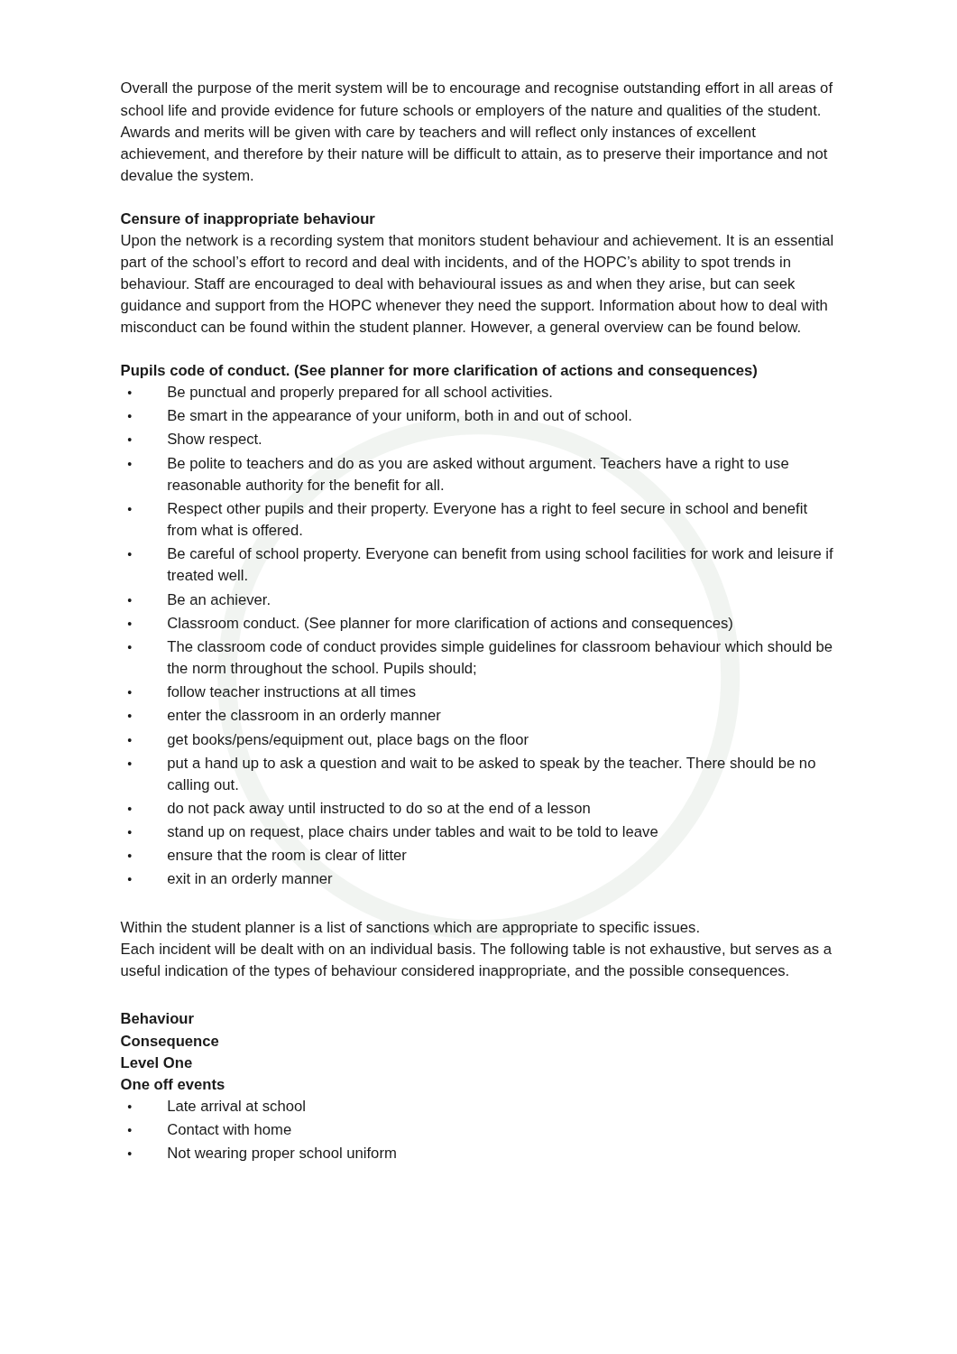Overall the purpose of the merit system will be to encourage and recognise outstanding effort in all areas of school life and provide evidence for future schools or employers of the nature and qualities of the student. Awards and merits will be given with care by teachers and will reflect only instances of excellent achievement, and therefore by their nature will be difficult to attain, as to preserve their importance and not devalue the system.
Censure of inappropriate behaviour
Upon the network is a recording system that monitors student behaviour and achievement. It is an essential part of the school’s effort to record and deal with incidents, and of the HOPC’s ability to spot trends in behaviour. Staff are encouraged to deal with behavioural issues as and when they arise, but can seek guidance and support from the HOPC whenever they need the support. Information about how to deal with misconduct can be found within the student planner. However, a general overview can be found below.
Pupils code of conduct. (See planner for more clarification of actions and consequences)
Be punctual and properly prepared for all school activities.
Be smart in the appearance of your uniform, both in and out of school.
Show respect.
Be polite to teachers and do as you are asked without argument. Teachers have a right to use reasonable authority for the benefit for all.
Respect other pupils and their property. Everyone has a right to feel secure in school and benefit from what is offered.
Be careful of school property. Everyone can benefit from using school facilities for work and leisure if treated well.
Be an achiever.
Classroom conduct. (See planner for more clarification of actions and consequences)
The classroom code of conduct provides simple guidelines for classroom behaviour which should be the norm throughout the school. Pupils should;
follow teacher instructions at all times
enter the classroom in an orderly manner
get books/pens/equipment out, place bags on the floor
put a hand up to ask a question and wait to be asked to speak by the teacher. There should be no calling out.
do not pack away until instructed to do so at the end of a lesson
stand up on request, place chairs under tables and wait to be told to leave
ensure that the room is clear of litter
exit in an orderly manner
Within the student planner is a list of sanctions which are appropriate to specific issues.
Each incident will be dealt with on an individual basis. The following table is not exhaustive, but serves as a useful indication of the types of behaviour considered inappropriate, and the possible consequences.
Behaviour
Consequence
Level One
One off events
Late arrival at school
Contact with home
Not wearing proper school uniform